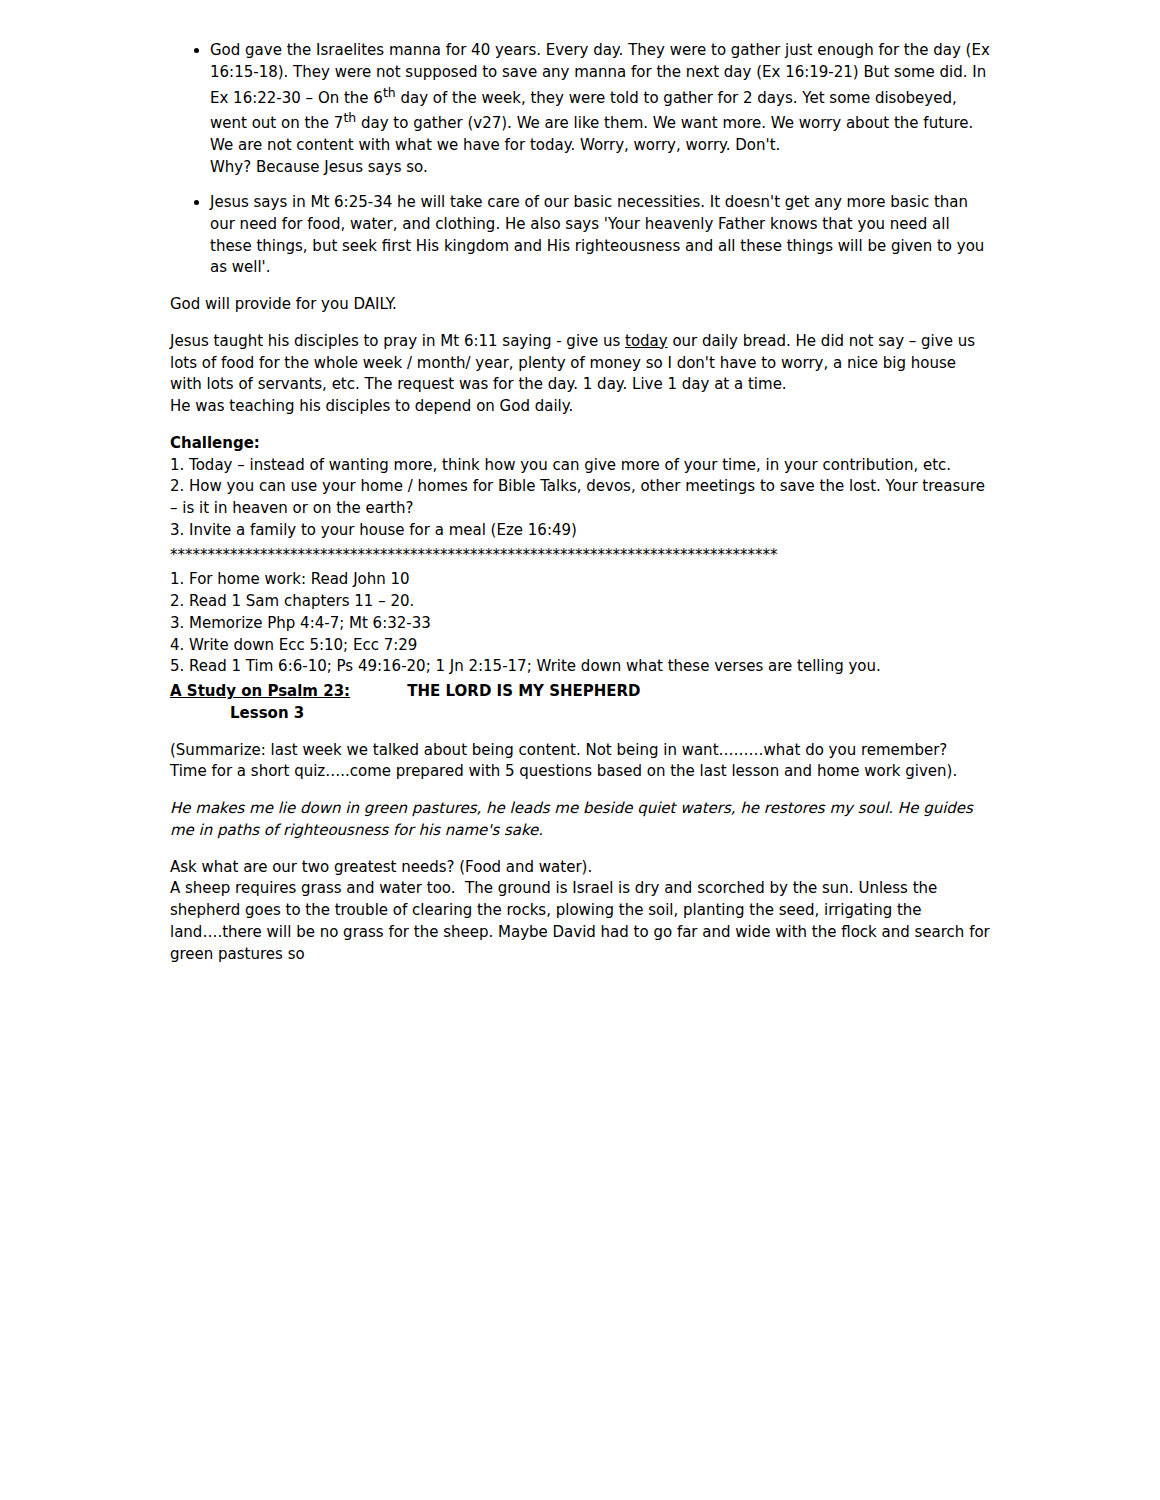God gave the Israelites manna for 40 years. Every day. They were to gather just enough for the day (Ex 16:15-18). They were not supposed to save any manna for the next day (Ex 16:19-21) But some did. In Ex 16:22-30 – On the 6th day of the week, they were told to gather for 2 days. Yet some disobeyed, went out on the 7th day to gather (v27). We are like them. We want more. We worry about the future. We are not content with what we have for today. Worry, worry, worry. Don't.
Why? Because Jesus says so.
Jesus says in Mt 6:25-34 he will take care of our basic necessities. It doesn't get any more basic than our need for food, water, and clothing. He also says 'Your heavenly Father knows that you need all these things, but seek first His kingdom and His righteousness and all these things will be given to you as well'.
God will provide for you DAILY.
Jesus taught his disciples to pray in Mt 6:11 saying - give us today our daily bread. He did not say – give us lots of food for the whole week / month/ year, plenty of money so I don't have to worry, a nice big house with lots of servants, etc. The request was for the day. 1 day. Live 1 day at a time.
He was teaching his disciples to depend on God daily.
Challenge:
1. Today – instead of wanting more, think how you can give more of your time, in your contribution, etc.
2. How you can use your home / homes for Bible Talks, devos, other meetings to save the lost. Your treasure – is it in heaven or on the earth?
3. Invite a family to your house for a meal (Eze 16:49)
*********************************************************************************
1. For home work: Read John 10
2. Read 1 Sam chapters 11 – 20.
3. Memorize Php 4:4-7; Mt 6:32-33
4. Write down Ecc 5:10; Ecc 7:29
5. Read 1 Tim 6:6-10; Ps 49:16-20; 1 Jn 2:15-17; Write down what these verses are telling you.
A Study on Psalm 23: THE LORD IS MY SHEPHERD
Lesson 3
(Summarize: last week we talked about being content. Not being in want………what do you remember?
Time for a short quiz…..come prepared with 5 questions based on the last lesson and home work given).
He makes me lie down in green pastures, he leads me beside quiet waters, he restores my soul. He guides me in paths of righteousness for his name's sake.
Ask what are our two greatest needs? (Food and water).
A sheep requires grass and water too. The ground is Israel is dry and scorched by the sun. Unless the shepherd goes to the trouble of clearing the rocks, plowing the soil, planting the seed, irrigating the land….there will be no grass for the sheep. Maybe David had to go far and wide with the flock and search for green pastures so